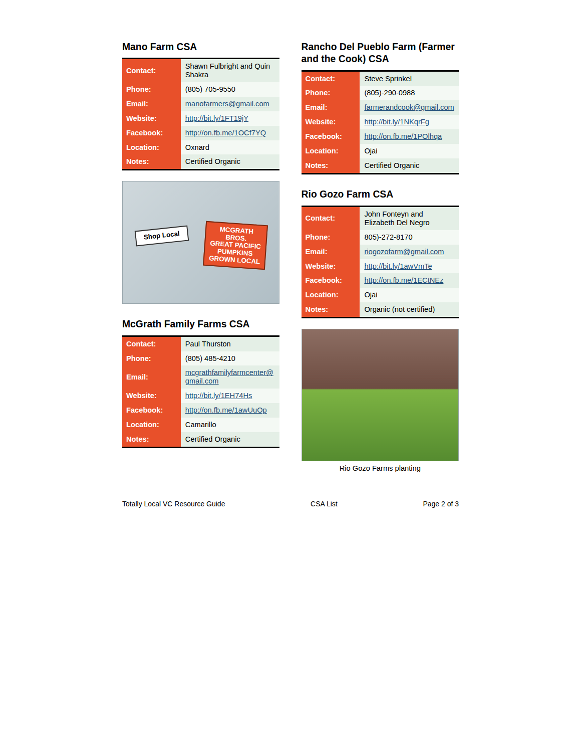Mano Farm CSA
| Contact: | Shawn Fulbright and Quin Shakra |
| Phone: | (805) 705-9550 |
| Email: | manofarmers@gmail.com |
| Website: | http://bit.ly/1FT19jY |
| Facebook: | http://on.fb.me/1OCf7YQ |
| Location: | Oxnard |
| Notes: | Certified Organic |
Shop Local
MCGRATH BROS.
GREAT PACIFIC PUMPKINS
GROWN LOCAL
McGrath Family Farms CSA
| Contact: | Paul Thurston |
| Phone: | (805) 485-4210 |
| Email: | mcgrathfamilyfarmcenter@gmail.com |
| Website: | http://bit.ly/1EH74Hs |
| Facebook: | http://on.fb.me/1awUuOp |
| Location: | Camarillo |
| Notes: | Certified Organic |
Rancho Del Pueblo Farm (Farmer and the Cook) CSA
| Contact: | Steve Sprinkel |
| Phone: | (805)-290-0988 |
| Email: | farmerandcook@gmail.com |
| Website: | http://bit.ly/1NKqrFg |
| Facebook: | http://on.fb.me/1POlhqa |
| Location: | Ojai |
| Notes: | Certified Organic |
Rio Gozo Farm CSA
| Contact: | John Fonteyn and Elizabeth Del Negro |
| Phone: | 805)-272-8170 |
| Email: | riogozofarm@gmail.com |
| Website: | http://bit.ly/1awVmTe |
| Facebook: | http://on.fb.me/1ECtNEz |
| Location: | Ojai |
| Notes: | Organic (not certified) |
Rio Gozo Farms planting
Totally Local VC Resource Guide
CSA List
Page 2 of 3